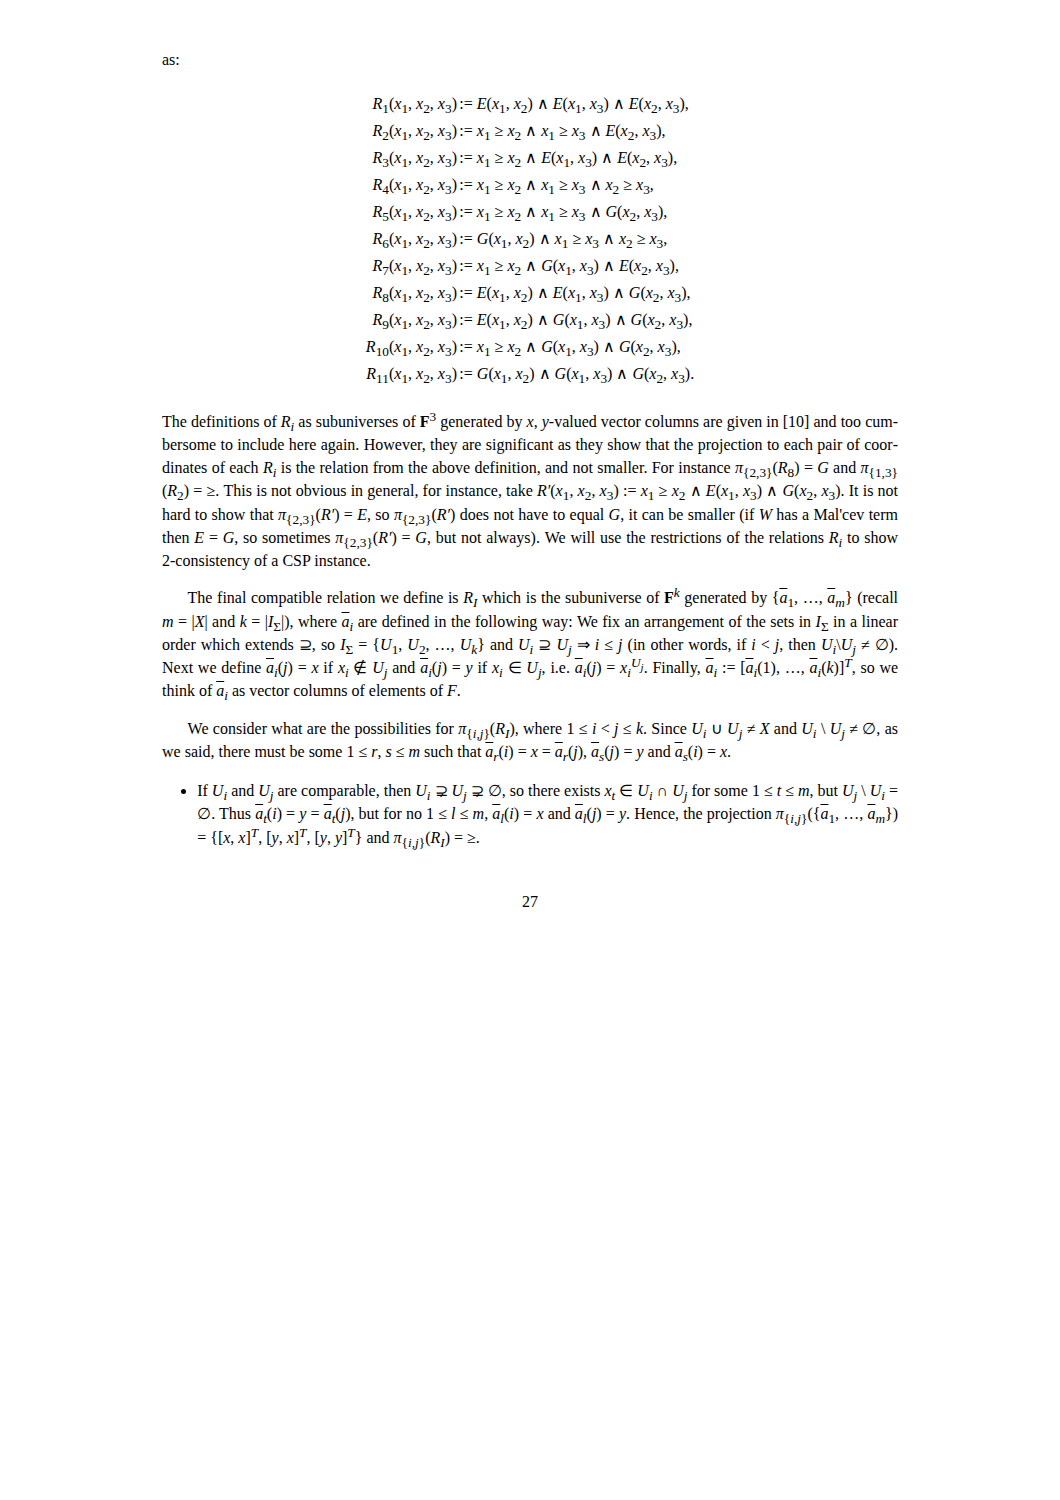as:
| R 1 ( x 1 , x 2 , x 3 ) | := E ( x 1 , x 2 ) ∧ E ( x 1 , x 3 ) ∧ E ( x 2 , x 3 ), |
| R 2 ( x 1 , x 2 , x 3 ) | := x 1 ≥ x 2 ∧ x 1 ≥ x 3 ∧ E ( x 2 , x 3 ), |
| R 3 ( x 1 , x 2 , x 3 ) | := x 1 ≥ x 2 ∧ E ( x 1 , x 3 ) ∧ E ( x 2 , x 3 ), |
| R 4 ( x 1 , x 2 , x 3 ) | := x 1 ≥ x 2 ∧ x 1 ≥ x 3 ∧ x 2 ≥ x 3 , |
| R 5 ( x 1 , x 2 , x 3 ) | := x 1 ≥ x 2 ∧ x 1 ≥ x 3 ∧ G ( x 2 , x 3 ), |
| R 6 ( x 1 , x 2 , x 3 ) | := G ( x 1 , x 2 ) ∧ x 1 ≥ x 3 ∧ x 2 ≥ x 3 , |
| R 7 ( x 1 , x 2 , x 3 ) | := x 1 ≥ x 2 ∧ G ( x 1 , x 3 ) ∧ E ( x 2 , x 3 ), |
| R 8 ( x 1 , x 2 , x 3 ) | := E ( x 1 , x 2 ) ∧ E ( x 1 , x 3 ) ∧ G ( x 2 , x 3 ), |
| R 9 ( x 1 , x 2 , x 3 ) | := E ( x 1 , x 2 ) ∧ G ( x 1 , x 3 ) ∧ G ( x 2 , x 3 ), |
| R 10 ( x 1 , x 2 , x 3 ) | := x 1 ≥ x 2 ∧ G ( x 1 , x 3 ) ∧ G ( x 2 , x 3 ), |
| R 11 ( x 1 , x 2 , x 3 ) | := G ( x 1 , x 2 ) ∧ G ( x 1 , x 3 ) ∧ G ( x 2 , x 3 ). |
The definitions of Ri as subuniverses of F3 generated by x, y-valued vector columns are given in [10] and too cumbersome to include here again. However, they are significant as they show that the projection to each pair of coordinates of each Ri is the relation from the above definition, and not smaller. For instance π{2,3}(R8) = G and π{1,3}(R2) = ≥. This is not obvious in general, for instance, take R′(x1, x2, x3) := x1 ≥ x2 ∧ E(x1, x3) ∧ G(x2, x3). It is not hard to show that π{2,3}(R′) = E, so π{2,3}(R′) does not have to equal G, it can be smaller (if W has a Mal'cev term then E = G, so sometimes π{2,3}(R′) = G, but not always). We will use the restrictions of the relations Ri to show 2-consistency of a CSP instance.
The final compatible relation we define is RI which is the subuniverse of Fk generated by {a1, …, am} (recall m = |X| and k = |IΣ|), where ai are defined in the following way: We fix an arrangement of the sets in IΣ in a linear order which extends ⊇, so IΣ = {U1, U2, …, Uk} and Ui ⊇ Uj ⇒ i ≤ j (in other words, if i < j, then Ui\Uj ≠ ∅). Next we define ai(j) = x if xi ∉ Uj and ai(j) = y if xi ∈ Uj, i.e. ai(j) = xiUj. Finally, ai := [ai(1), …, ai(k)]T, so we think of ai as vector columns of elements of F.
We consider what are the possibilities for π{i,j}(RI), where 1 ≤ i < j ≤ k. Since Ui ∪ Uj ≠ X and Ui \ Uj ≠ ∅, as we said, there must be some 1 ≤ r, s ≤ m such that ar(i) = x = ar(j), as(j) = y and as(i) = x.
If Ui and Uj are comparable, then Ui ⊋ Uj ⊋ ∅, so there exists xt ∈ Ui ∩ Uj for some 1 ≤ t ≤ m, but Uj \ Ui = ∅. Thus at(i) = y = at(j), but for no 1 ≤ l ≤ m, al(i) = x and al(j) = y. Hence, the projection π{i,j}({a1, …, am}) = {[x, x]T, [y, x]T, [y, y]T} and π{i,j}(RI) = ≥.
27